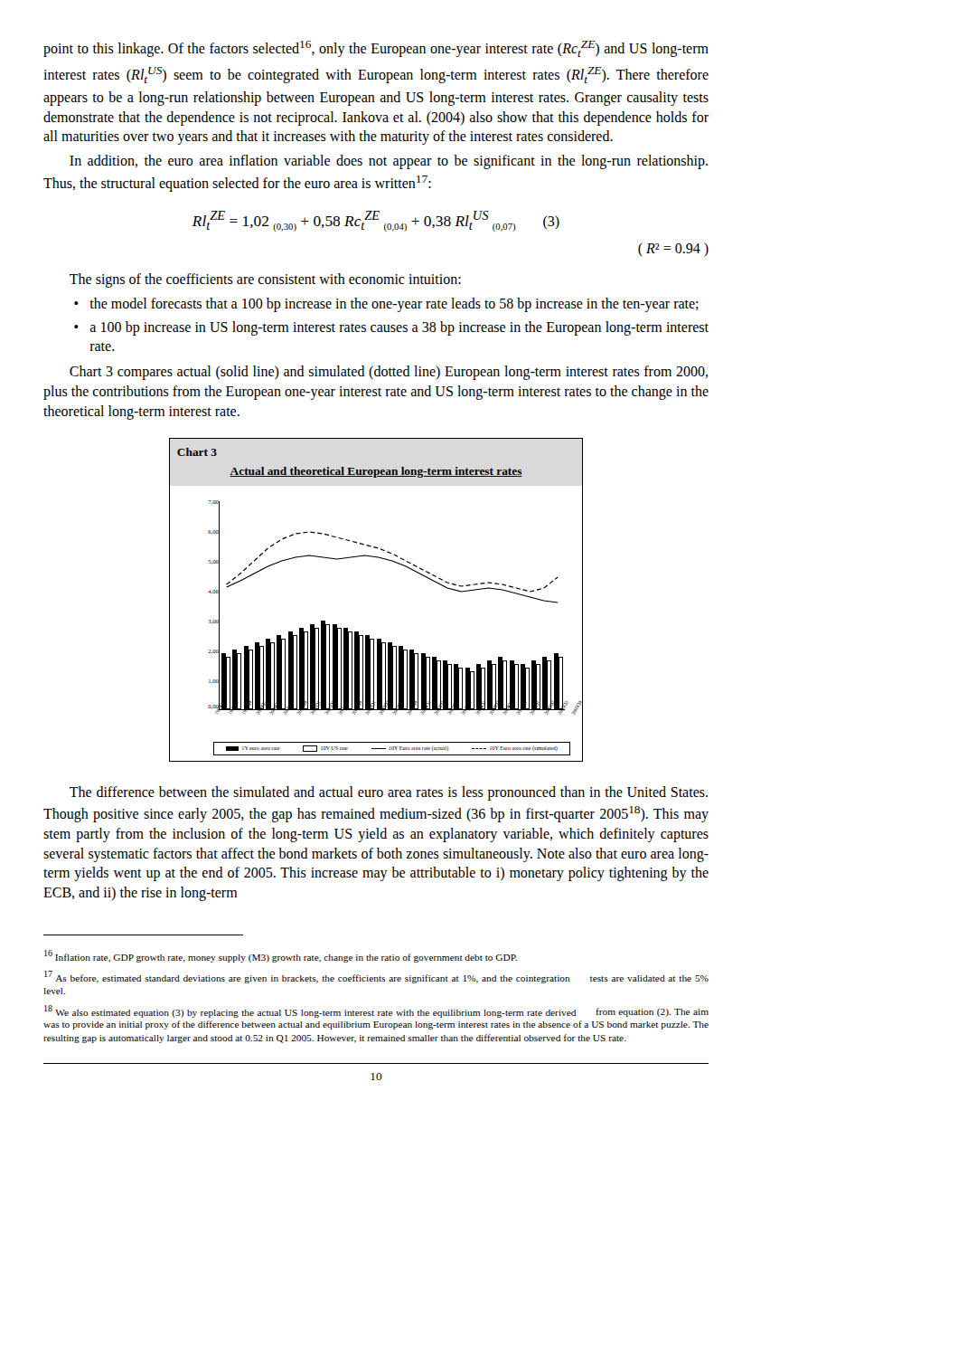point to this linkage. Of the factors selected16, only the European one-year interest rate (RctZE) and US long-term interest rates (RltUS) seem to be cointegrated with European long-term interest rates (RltZE). There therefore appears to be a long-run relationship between European and US long-term interest rates. Granger causality tests demonstrate that the dependence is not reciprocal. Iankova et al. (2004) also show that this dependence holds for all maturities over two years and that it increases with the maturity of the interest rates considered.
In addition, the euro area inflation variable does not appear to be significant in the long-run relationship. Thus, the structural equation selected for the euro area is written17:
RltZE = 1,02 (0,30) + 0,58 RctZE (0,04) + 0,38 RltUS (0,07) (3)
( R² = 0.94 )
The signs of the coefficients are consistent with economic intuition:
the model forecasts that a 100 bp increase in the one-year rate leads to 58 bp increase in the ten-year rate;
a 100 bp increase in US long-term interest rates causes a 38 bp increase in the European long-term interest rate.
Chart 3 compares actual (solid line) and simulated (dotted line) European long-term interest rates from 2000, plus the contributions from the European one-year interest rate and US long-term interest rates to the change in the theoretical long-term interest rate.
Chart 3 Actual and theoretical European long-term interest rates
7,00
6,00
5,00
4,00
3,00
2,00
1,00
0,00
1999Q11999Q31999Q42000Q12000Q22000Q32000Q42001Q12001Q22001Q32001Q42002Q12002Q22002Q32002Q42003Q12003Q22003Q32003Q42004Q12004Q22004Q32004Q42005Q12005Q22005Q32005Q4
1Y euro area rate
10Y US rate
10Y Euro area rate (actual)
10Y Euro area rate (simulated)
The difference between the simulated and actual euro area rates is less pronounced than in the United States. Though positive since early 2005, the gap has remained medium-sized (36 bp in first-quarter 200518). This may stem partly from the inclusion of the long-term US yield as an explanatory variable, which definitely captures several systematic factors that affect the bond markets of both zones simultaneously. Note also that euro area long-term yields went up at the end of 2005. This increase may be attributable to i) monetary policy tightening by the ECB, and ii) the rise in long-term
16 Inflation rate, GDP growth rate, money supply (M3) growth rate, change in the ratio of government debt to GDP.
17 As before, estimated standard deviations are given in brackets, the coefficients are significant at 1%, and the cointegration tests are validated at the 5% level.
18 We also estimated equation (3) by replacing the actual US long-term interest rate with the equilibrium long-term rate derived from equation (2). The aim was to provide an initial proxy of the difference between actual and equilibrium European long-term interest rates in the absence of a US bond market puzzle. The resulting gap is automatically larger and stood at 0.52 in Q1 2005. However, it remained smaller than the differential observed for the US rate.
10